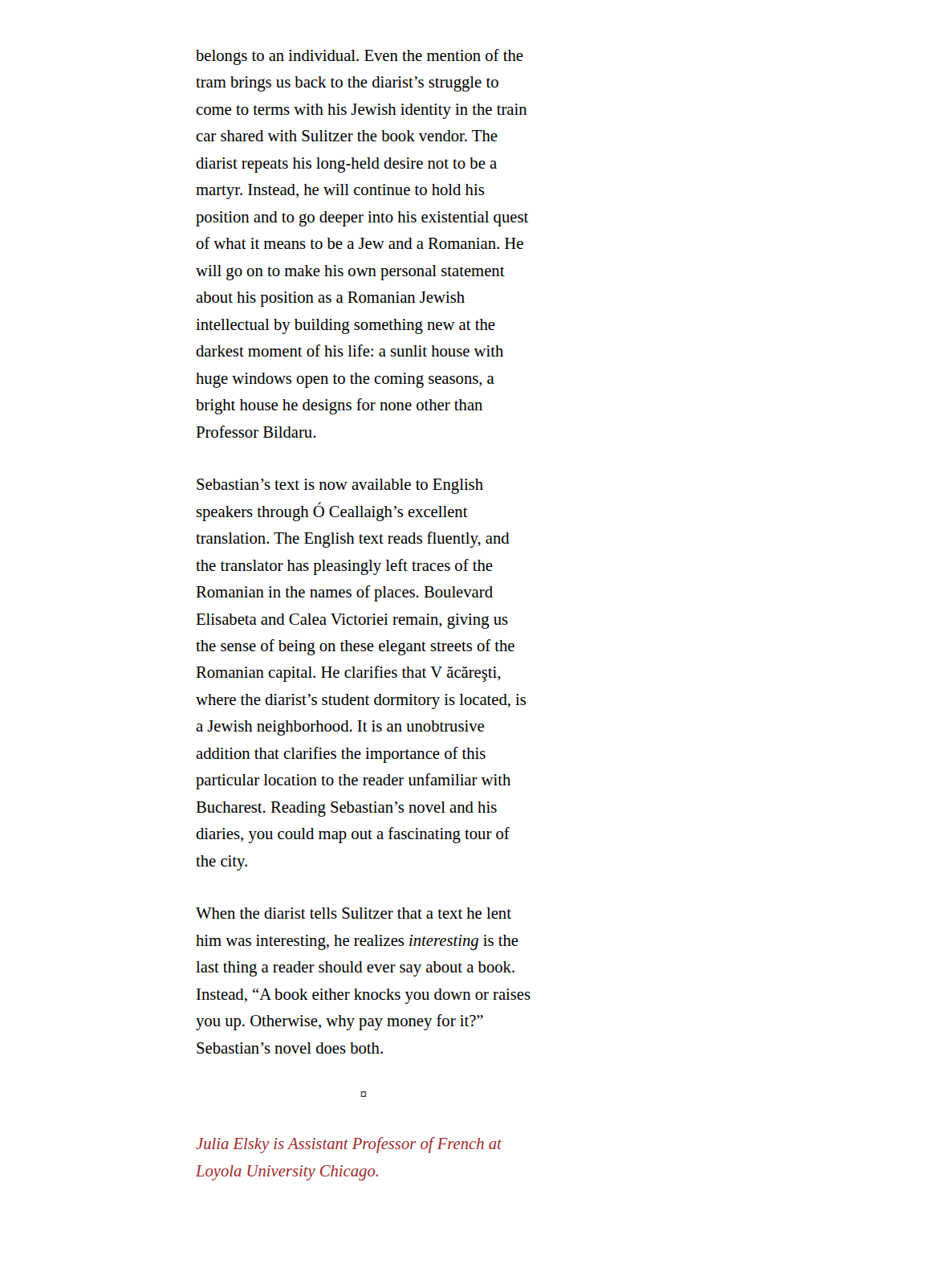belongs to an individual. Even the mention of the tram brings us back to the diarist’s struggle to come to terms with his Jewish identity in the train car shared with Sulitzer the book vendor. The diarist repeats his long-held desire not to be a martyr. Instead, he will continue to hold his position and to go deeper into his existential quest of what it means to be a Jew and a Romanian. He will go on to make his own personal statement about his position as a Romanian Jewish intellectual by building something new at the darkest moment of his life: a sunlit house with huge windows open to the coming seasons, a bright house he designs for none other than Professor Bildaru.
Sebastian’s text is now available to English speakers through Ó Ceallaigh’s excellent translation. The English text reads fluently, and the translator has pleasingly left traces of the Romanian in the names of places. Boulevard Elisabeta and Calea Victoriei remain, giving us the sense of being on these elegant streets of the Romanian capital. He clarifies that V ăcăreşti, where the diarist’s student dormitory is located, is a Jewish neighborhood. It is an unobtrusive addition that clarifies the importance of this particular location to the reader unfamiliar with Bucharest. Reading Sebastian’s novel and his diaries, you could map out a fascinating tour of the city.
When the diarist tells Sulitzer that a text he lent him was interesting, he realizes interesting is the last thing a reader should ever say about a book. Instead, “A book either knocks you down or raises you up. Otherwise, why pay money for it?” Sebastian’s novel does both.
¤
Julia Elsky is Assistant Professor of French at Loyola University Chicago.